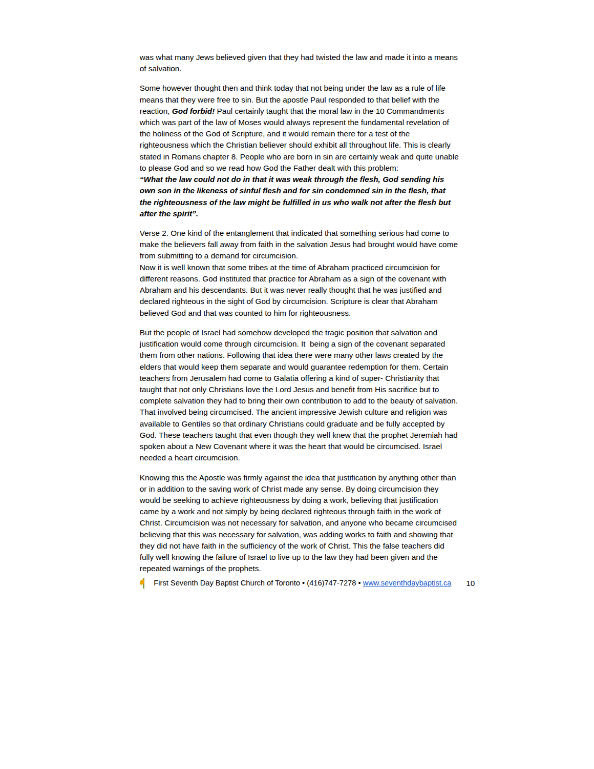was what many Jews believed given that they had twisted the law and made it into a means of salvation.
Some however thought then and think today that not being under the law as a rule of life means that they were free to sin. But the apostle Paul responded to that belief with the reaction, God forbid! Paul certainly taught that the moral law in the 10 Commandments which was part of the law of Moses would always represent the fundamental revelation of the holiness of the God of Scripture, and it would remain there for a test of the righteousness which the Christian believer should exhibit all throughout life. This is clearly stated in Romans chapter 8. People who are born in sin are certainly weak and quite unable to please God and so we read how God the Father dealt with this problem:
“What the law could not do in that it was weak through the flesh, God sending his own son in the likeness of sinful flesh and for sin condemned sin in the flesh, that the righteousness of the law might be fulfilled in us who walk not after the flesh but after the spirit”.
Verse 2. One kind of the entanglement that indicated that something serious had come to make the believers fall away from faith in the salvation Jesus had brought would have come from submitting to a demand for circumcision.
Now it is well known that some tribes at the time of Abraham practiced circumcision for different reasons. God instituted that practice for Abraham as a sign of the covenant with Abraham and his descendants. But it was never really thought that he was justified and declared righteous in the sight of God by circumcision. Scripture is clear that Abraham believed God and that was counted to him for righteousness.
But the people of Israel had somehow developed the tragic position that salvation and justification would come through circumcision. It being a sign of the covenant separated them from other nations. Following that idea there were many other laws created by the elders that would keep them separate and would guarantee redemption for them. Certain teachers from Jerusalem had come to Galatia offering a kind of super- Christianity that taught that not only Christians love the Lord Jesus and benefit from His sacrifice but to complete salvation they had to bring their own contribution to add to the beauty of salvation. That involved being circumcised. The ancient impressive Jewish culture and religion was available to Gentiles so that ordinary Christians could graduate and be fully accepted by God. These teachers taught that even though they well knew that the prophet Jeremiah had spoken about a New Covenant where it was the heart that would be circumcised. Israel needed a heart circumcision.
Knowing this the Apostle was firmly against the idea that justification by anything other than or in addition to the saving work of Christ made any sense. By doing circumcision they would be seeking to achieve righteousness by doing a work, believing that justification came by a work and not simply by being declared righteous through faith in the work of Christ. Circumcision was not necessary for salvation, and anyone who became circumcised believing that this was necessary for salvation, was adding works to faith and showing that they did not have faith in the sufficiency of the work of Christ. This the false teachers did fully well knowing the failure of Israel to live up to the law they had been given and the repeated warnings of the prophets.
First Seventh Day Baptist Church of Toronto • (416)747-7278 • www.seventhdaybaptist.ca 10